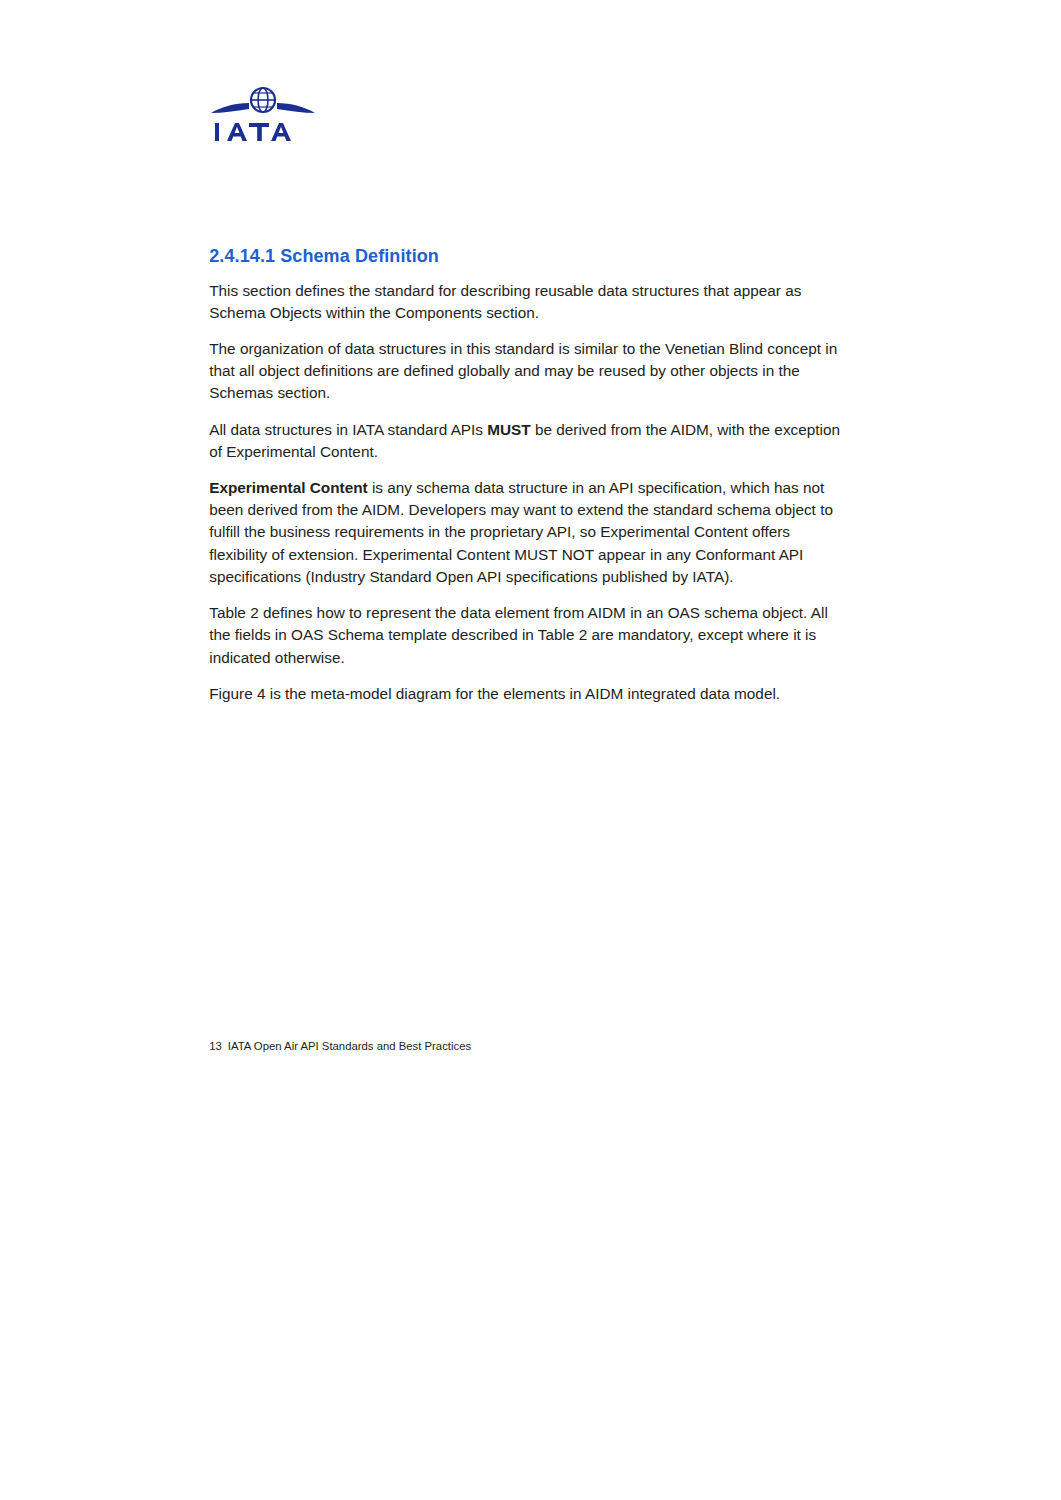2.4.14.1 Schema Definition
This section defines the standard for describing reusable data structures that appear as Schema Objects within the Components section.
The organization of data structures in this standard is similar to the Venetian Blind concept in that all object definitions are defined globally and may be reused by other objects in the Schemas section.
All data structures in IATA standard APIs MUST be derived from the AIDM, with the exception of Experimental Content.
Experimental Content is any schema data structure in an API specification, which has not been derived from the AIDM. Developers may want to extend the standard schema object to fulfill the business requirements in the proprietary API, so Experimental Content offers flexibility of extension. Experimental Content MUST NOT appear in any Conformant API specifications (Industry Standard Open API specifications published by IATA).
Table 2 defines how to represent the data element from AIDM in an OAS schema object. All the fields in OAS Schema template described in Table 2 are mandatory, except where it is indicated otherwise.
Figure 4 is the meta-model diagram for the elements in AIDM integrated data model.
13 IATA Open Air API Standards and Best Practices